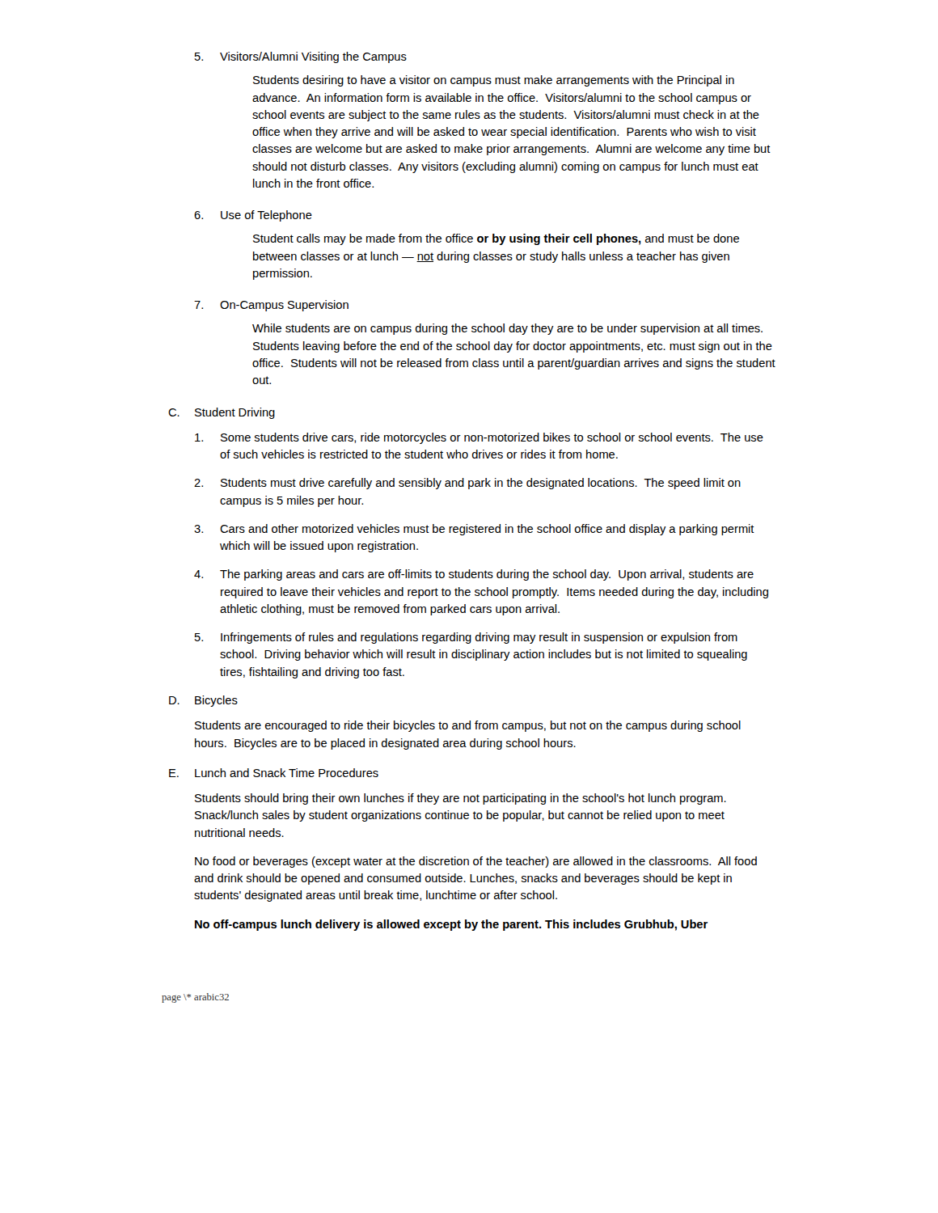5.
Visitors/Alumni Visiting the Campus
Students desiring to have a visitor on campus must make arrangements with the Principal in advance. An information form is available in the office. Visitors/alumni to the school campus or school events are subject to the same rules as the students. Visitors/alumni must check in at the office when they arrive and will be asked to wear special identification. Parents who wish to visit classes are welcome but are asked to make prior arrangements. Alumni are welcome any time but should not disturb classes. Any visitors (excluding alumni) coming on campus for lunch must eat lunch in the front office.
6.
Use of Telephone
Student calls may be made from the office or by using their cell phones, and must be done between classes or at lunch — not during classes or study halls unless a teacher has given permission.
7.
On-Campus Supervision
While students are on campus during the school day they are to be under supervision at all times. Students leaving before the end of the school day for doctor appointments, etc. must sign out in the office. Students will not be released from class until a parent/guardian arrives and signs the student out.
C.
Student Driving
1.
Some students drive cars, ride motorcycles or non-motorized bikes to school or school events. The use of such vehicles is restricted to the student who drives or rides it from home.
2.
Students must drive carefully and sensibly and park in the designated locations. The speed limit on campus is 5 miles per hour.
3.
Cars and other motorized vehicles must be registered in the school office and display a parking permit which will be issued upon registration.
4.
The parking areas and cars are off-limits to students during the school day. Upon arrival, students are required to leave their vehicles and report to the school promptly. Items needed during the day, including athletic clothing, must be removed from parked cars upon arrival.
5.
Infringements of rules and regulations regarding driving may result in suspension or expulsion from school. Driving behavior which will result in disciplinary action includes but is not limited to squealing tires, fishtailing and driving too fast.
D.
Bicycles
Students are encouraged to ride their bicycles to and from campus, but not on the campus during school hours. Bicycles are to be placed in designated area during school hours.
E.
Lunch and Snack Time Procedures
Students should bring their own lunches if they are not participating in the school's hot lunch program. Snack/lunch sales by student organizations continue to be popular, but cannot be relied upon to meet nutritional needs.
No food or beverages (except water at the discretion of the teacher) are allowed in the classrooms. All food and drink should be opened and consumed outside. Lunches, snacks and beverages should be kept in students' designated areas until break time, lunchtime or after school.
No off-campus lunch delivery is allowed except by the parent. This includes Grubhub, Uber
page \* arabic32